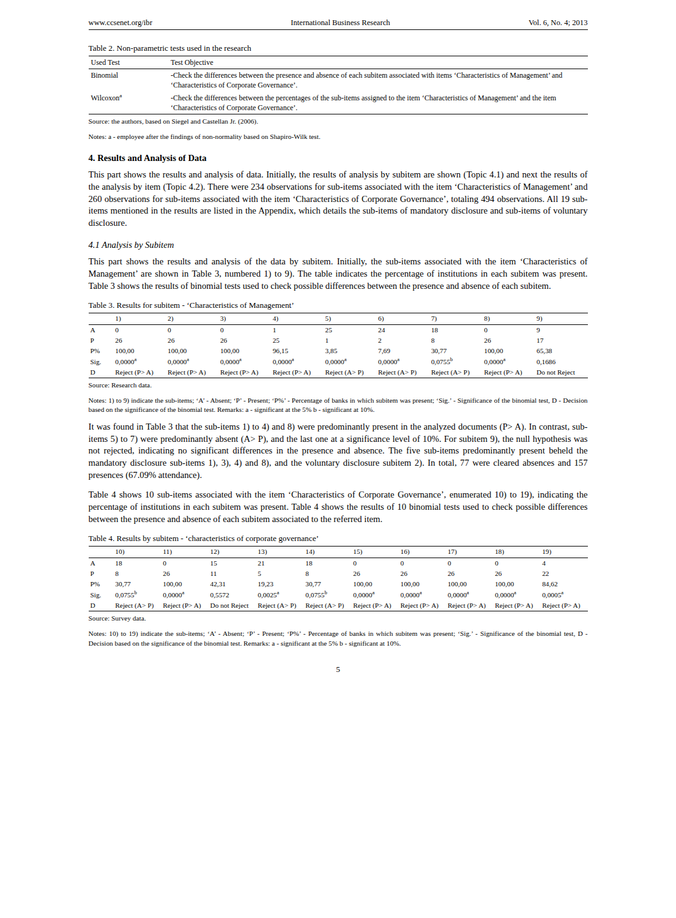www.ccsenet.org/ibr International Business Research Vol. 6, No. 4; 2013
Table 2. Non-parametric tests used in the research
| Used Test | Test Objective |
| Binomial | -Check the differences between the presence and absence of each subitem associated with items ‘Characteristics of Management’ and ‘Characteristics of Corporate Governance’. |
| Wilcoxon a | -Check the differences between the percentages of the sub-items assigned to the item ‘Characteristics of Management’ and the item ‘Characteristics of Corporate Governance’. |
Source: the authors, based on Siegel and Castellan Jr. (2006).
Notes: a - employee after the findings of non-normality based on Shapiro-Wilk test.
4. Results and Analysis of Data
This part shows the results and analysis of data. Initially, the results of analysis by subitem are shown (Topic 4.1) and next the results of the analysis by item (Topic 4.2). There were 234 observations for sub-items associated with the item ‘Characteristics of Management’ and 260 observations for sub-items associated with the item ‘Characteristics of Corporate Governance’, totaling 494 observations. All 19 sub-items mentioned in the results are listed in the Appendix, which details the sub-items of mandatory disclosure and sub-items of voluntary disclosure.
4.1 Analysis by Subitem
This part shows the results and analysis of the data by subitem. Initially, the sub-items associated with the item ‘Characteristics of Management’ are shown in Table 3, numbered 1) to 9). The table indicates the percentage of institutions in each subitem was present. Table 3 shows the results of binomial tests used to check possible differences between the presence and absence of each subitem.
Table 3. Results for subitem - ‘Characteristics of Management’
| | 1) | 2) | 3) | 4) | 5) | 6) | 7) | 8) | 9) |
| A | 0 | 0 | 0 | 1 | 25 | 24 | 18 | 0 | 9 |
| P | 26 | 26 | 26 | 25 | 1 | 2 | 8 | 26 | 17 |
| P% | 100,00 | 100,00 | 100,00 | 96,15 | 3,85 | 7,69 | 30,77 | 100,00 | 65,38 |
| Sig. | 0,0000 a | 0,0000 a | 0,0000 a | 0,0000 a | 0,0000 a | 0,0000 a | 0,0755 b | 0,0000 a | 0,1686 |
| D | Reject (P> A) | Reject (P> A) | Reject (P> A) | Reject (P> A) | Reject (A> P) | Reject (A> P) | Reject (A> P) | Reject (P> A) | Do not Reject |
Source: Research data.
Notes: 1) to 9) indicate the sub-items; ‘A’ - Absent; ‘P’ - Present; ‘P%’ - Percentage of banks in which subitem was present; ‘Sig.’ - Significance of the binomial test, D - Decision based on the significance of the binomial test. Remarks: a - significant at the 5% b - significant at 10%.
It was found in Table 3 that the sub-items 1) to 4) and 8) were predominantly present in the analyzed documents (P> A). In contrast, sub-items 5) to 7) were predominantly absent (A> P), and the last one at a significance level of 10%. For subitem 9), the null hypothesis was not rejected, indicating no significant differences in the presence and absence. The five sub-items predominantly present beheld the mandatory disclosure sub-items 1), 3), 4) and 8), and the voluntary disclosure subitem 2). In total, 77 were cleared absences and 157 presences (67.09% attendance).
Table 4 shows 10 sub-items associated with the item ‘Characteristics of Corporate Governance’, enumerated 10) to 19), indicating the percentage of institutions in each subitem was present. Table 4 shows the results of 10 binomial tests used to check possible differences between the presence and absence of each subitem associated to the referred item.
Table 4. Results by subitem - ‘characteristics of corporate governance’
| | 10) | 11) | 12) | 13) | 14) | 15) | 16) | 17) | 18) | 19) |
| A | 18 | 0 | 15 | 21 | 18 | 0 | 0 | 0 | 0 | 4 |
| P | 8 | 26 | 11 | 5 | 8 | 26 | 26 | 26 | 26 | 22 |
| P% | 30,77 | 100,00 | 42,31 | 19,23 | 30,77 | 100,00 | 100,00 | 100,00 | 100,00 | 84,62 |
| Sig. | 0,0755 b | 0,0000 a | 0,5572 | 0,0025 a | 0,0755 b | 0,0000 a | 0,0000 a | 0,0000 a | 0,0000 a | 0,0005 a |
| D | Reject (A> P) | Reject (P> A) | Do not Reject | Reject (A> P) | Reject (A> P) | Reject (P> A) | Reject (P> A) | Reject (P> A) | Reject (P> A) | Reject (P> A) |
Source: Survey data.
Notes: 10) to 19) indicate the sub-items; ‘A’ - Absent; ‘P’ - Present; ‘P%’ - Percentage of banks in which subitem was present; ‘Sig.’ - Significance of the binomial test, D - Decision based on the significance of the binomial test. Remarks: a - significant at the 5% b - significant at 10%.
5